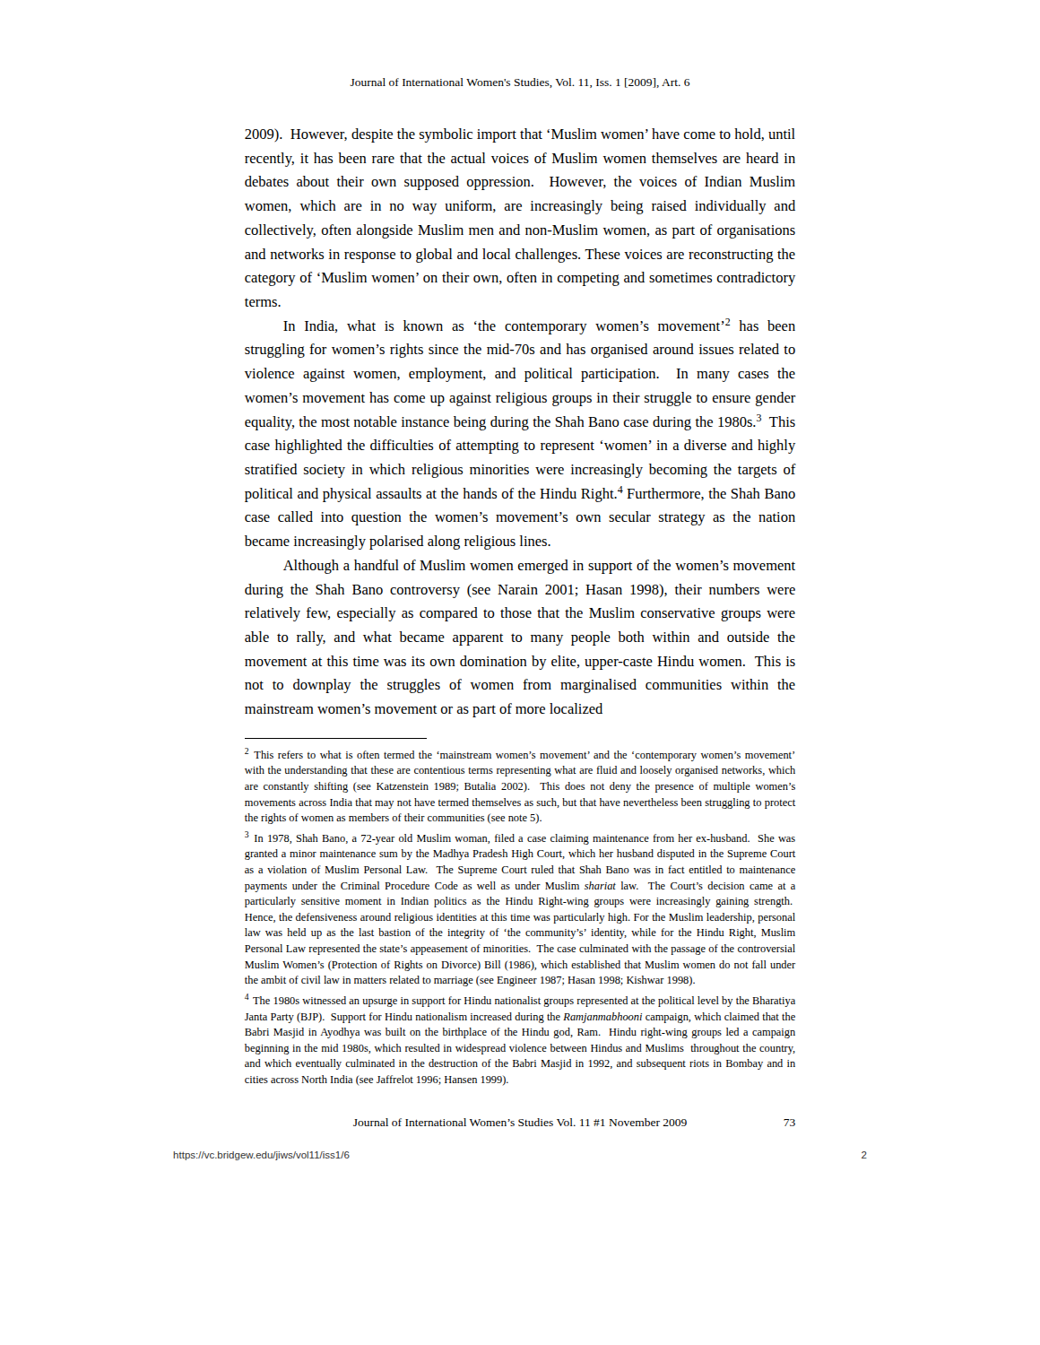Journal of International Women's Studies, Vol. 11, Iss. 1 [2009], Art. 6
2009). However, despite the symbolic import that ‘Muslim women’ have come to hold, until recently, it has been rare that the actual voices of Muslim women themselves are heard in debates about their own supposed oppression. However, the voices of Indian Muslim women, which are in no way uniform, are increasingly being raised individually and collectively, often alongside Muslim men and non-Muslim women, as part of organisations and networks in response to global and local challenges. These voices are reconstructing the category of ‘Muslim women’ on their own, often in competing and sometimes contradictory terms.
In India, what is known as ‘the contemporary women’s movement’2 has been struggling for women’s rights since the mid-70s and has organised around issues related to violence against women, employment, and political participation. In many cases the women’s movement has come up against religious groups in their struggle to ensure gender equality, the most notable instance being during the Shah Bano case during the 1980s.3 This case highlighted the difficulties of attempting to represent ‘women’ in a diverse and highly stratified society in which religious minorities were increasingly becoming the targets of political and physical assaults at the hands of the Hindu Right.4 Furthermore, the Shah Bano case called into question the women’s movement’s own secular strategy as the nation became increasingly polarised along religious lines.
Although a handful of Muslim women emerged in support of the women’s movement during the Shah Bano controversy (see Narain 2001; Hasan 1998), their numbers were relatively few, especially as compared to those that the Muslim conservative groups were able to rally, and what became apparent to many people both within and outside the movement at this time was its own domination by elite, upper-caste Hindu women. This is not to downplay the struggles of women from marginalised communities within the mainstream women’s movement or as part of more localized
2 This refers to what is often termed the ‘mainstream women’s movement’ and the ‘contemporary women’s movement’ with the understanding that these are contentious terms representing what are fluid and loosely organised networks, which are constantly shifting (see Katzenstein 1989; Butalia 2002). This does not deny the presence of multiple women’s movements across India that may not have termed themselves as such, but that have nevertheless been struggling to protect the rights of women as members of their communities (see note 5).
3 In 1978, Shah Bano, a 72-year old Muslim woman, filed a case claiming maintenance from her ex-husband. She was granted a minor maintenance sum by the Madhya Pradesh High Court, which her husband disputed in the Supreme Court as a violation of Muslim Personal Law. The Supreme Court ruled that Shah Bano was in fact entitled to maintenance payments under the Criminal Procedure Code as well as under Muslim shariat law. The Court’s decision came at a particularly sensitive moment in Indian politics as the Hindu Right-wing groups were increasingly gaining strength. Hence, the defensiveness around religious identities at this time was particularly high. For the Muslim leadership, personal law was held up as the last bastion of the integrity of ‘the community’s’ identity, while for the Hindu Right, Muslim Personal Law represented the state’s appeasement of minorities. The case culminated with the passage of the controversial Muslim Women’s (Protection of Rights on Divorce) Bill (1986), which established that Muslim women do not fall under the ambit of civil law in matters related to marriage (see Engineer 1987; Hasan 1998; Kishwar 1998).
4 The 1980s witnessed an upsurge in support for Hindu nationalist groups represented at the political level by the Bharatiya Janta Party (BJP). Support for Hindu nationalism increased during the Ramjanmabhooni campaign, which claimed that the Babri Masjid in Ayodhya was built on the birthplace of the Hindu god, Ram. Hindu right-wing groups led a campaign beginning in the mid 1980s, which resulted in widespread violence between Hindus and Muslims throughout the country, and which eventually culminated in the destruction of the Babri Masjid in 1992, and subsequent riots in Bombay and in cities across North India (see Jaffrelot 1996; Hansen 1999).
Journal of International Women’s Studies Vol. 11 #1 November 2009 73
https://vc.bridgew.edu/jiws/vol11/iss1/6 2